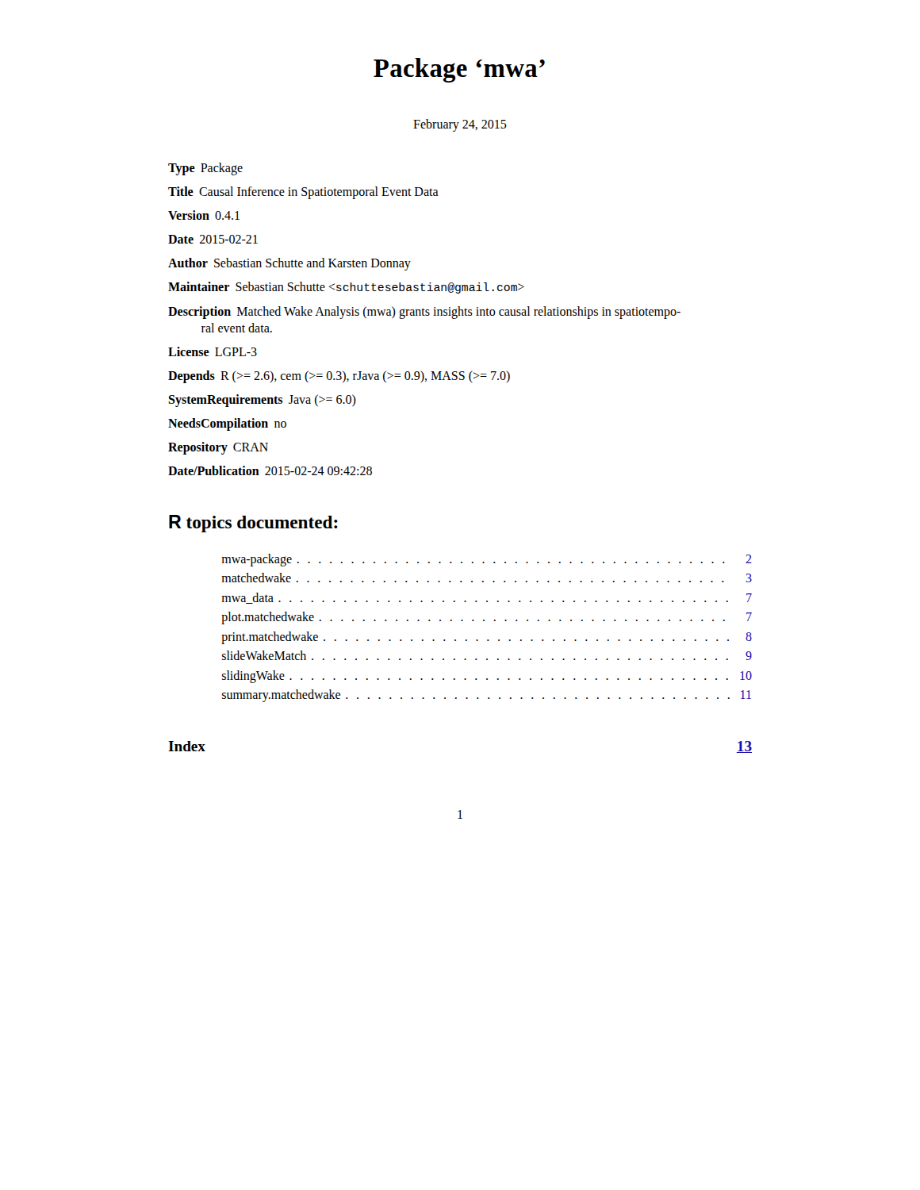Package ‘mwa’
February 24, 2015
Type
Package
Title
Causal Inference in Spatiotemporal Event Data
Version
0.4.1
Date
2015-02-21
Author
Sebastian Schutte and Karsten Donnay
Maintainer
Sebastian Schutte <schuttesebastian@gmail.com>
Description
Matched Wake Analysis (mwa) grants insights into causal relationships in spatiotempo-
ral event data.
License
LGPL-3
Depends
R (>= 2.6), cem (>= 0.3), rJava (>= 0.9), MASS (>= 7.0)
SystemRequirements
Java (>= 6.0)
NeedsCompilation
no
Repository
CRAN
Date/Publication
2015-02-24 09:42:28
R topics documented:
mwa-package. . . . . . . . . . . . . . . . . . . . . . . . . . . . . . . . . . . . . . . . . . . . . . 2
matchedwake. . . . . . . . . . . . . . . . . . . . . . . . . . . . . . . . . . . . . . . . . . . . . . 3
mwa_data. . . . . . . . . . . . . . . . . . . . . . . . . . . . . . . . . . . . . . . . . . . . . . . 7
plot.matchedwake. . . . . . . . . . . . . . . . . . . . . . . . . . . . . . . . . . . . . . . . . . 7
print.matchedwake. . . . . . . . . . . . . . . . . . . . . . . . . . . . . . . . . . . . . . . . . 8
slideWakeMatch. . . . . . . . . . . . . . . . . . . . . . . . . . . . . . . . . . . . . . . . . . . 9
slidingWake. . . . . . . . . . . . . . . . . . . . . . . . . . . . . . . . . . . . . . . . . . . . . . 10
summary.matchedwake. . . . . . . . . . . . . . . . . . . . . . . . . . . . . . . . . . . . . . 11
Index 13
1